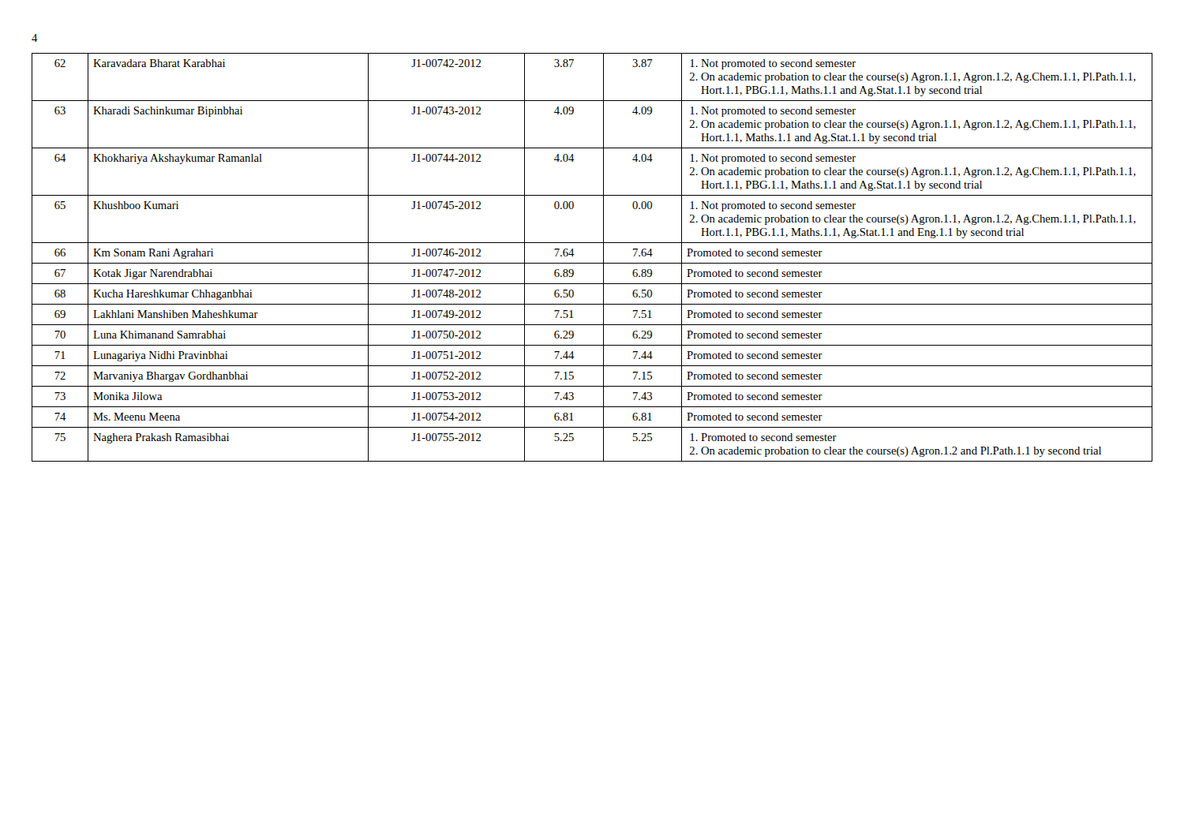4
| 62 | Karavadara Bharat Karabhai | J1-00742-2012 | 3.87 | 3.87 | Not promoted to second semester On academic probation to clear the course(s) Agron.1.1, Agron.1.2, Ag.Chem.1.1, Pl.Path.1.1, Hort.1.1, PBG.1.1, Maths.1.1 and Ag.Stat.1.1 by second trial |
| 63 | Kharadi Sachinkumar Bipinbhai | J1-00743-2012 | 4.09 | 4.09 | Not promoted to second semester On academic probation to clear the course(s) Agron.1.1, Agron.1.2, Ag.Chem.1.1, Pl.Path.1.1, Hort.1.1, Maths.1.1 and Ag.Stat.1.1 by second trial |
| 64 | Khokhariya Akshaykumar Ramanlal | J1-00744-2012 | 4.04 | 4.04 | Not promoted to second semester On academic probation to clear the course(s) Agron.1.1, Agron.1.2, Ag.Chem.1.1, Pl.Path.1.1, Hort.1.1, PBG.1.1, Maths.1.1 and Ag.Stat.1.1 by second trial |
| 65 | Khushboo Kumari | J1-00745-2012 | 0.00 | 0.00 | Not promoted to second semester On academic probation to clear the course(s) Agron.1.1, Agron.1.2, Ag.Chem.1.1, Pl.Path.1.1, Hort.1.1, PBG.1.1, Maths.1.1, Ag.Stat.1.1 and Eng.1.1 by second trial |
| 66 | Km Sonam Rani Agrahari | J1-00746-2012 | 7.64 | 7.64 | Promoted to second semester |
| 67 | Kotak Jigar Narendrabhai | J1-00747-2012 | 6.89 | 6.89 | Promoted to second semester |
| 68 | Kucha Hareshkumar Chhaganbhai | J1-00748-2012 | 6.50 | 6.50 | Promoted to second semester |
| 69 | Lakhlani Manshiben Maheshkumar | J1-00749-2012 | 7.51 | 7.51 | Promoted to second semester |
| 70 | Luna Khimanand Samrabhai | J1-00750-2012 | 6.29 | 6.29 | Promoted to second semester |
| 71 | Lunagariya Nidhi Pravinbhai | J1-00751-2012 | 7.44 | 7.44 | Promoted to second semester |
| 72 | Marvaniya Bhargav Gordhanbhai | J1-00752-2012 | 7.15 | 7.15 | Promoted to second semester |
| 73 | Monika Jilowa | J1-00753-2012 | 7.43 | 7.43 | Promoted to second semester |
| 74 | Ms. Meenu Meena | J1-00754-2012 | 6.81 | 6.81 | Promoted to second semester |
| 75 | Naghera Prakash Ramasibhai | J1-00755-2012 | 5.25 | 5.25 | Promoted to second semester On academic probation to clear the course(s) Agron.1.2 and Pl.Path.1.1 by second trial |